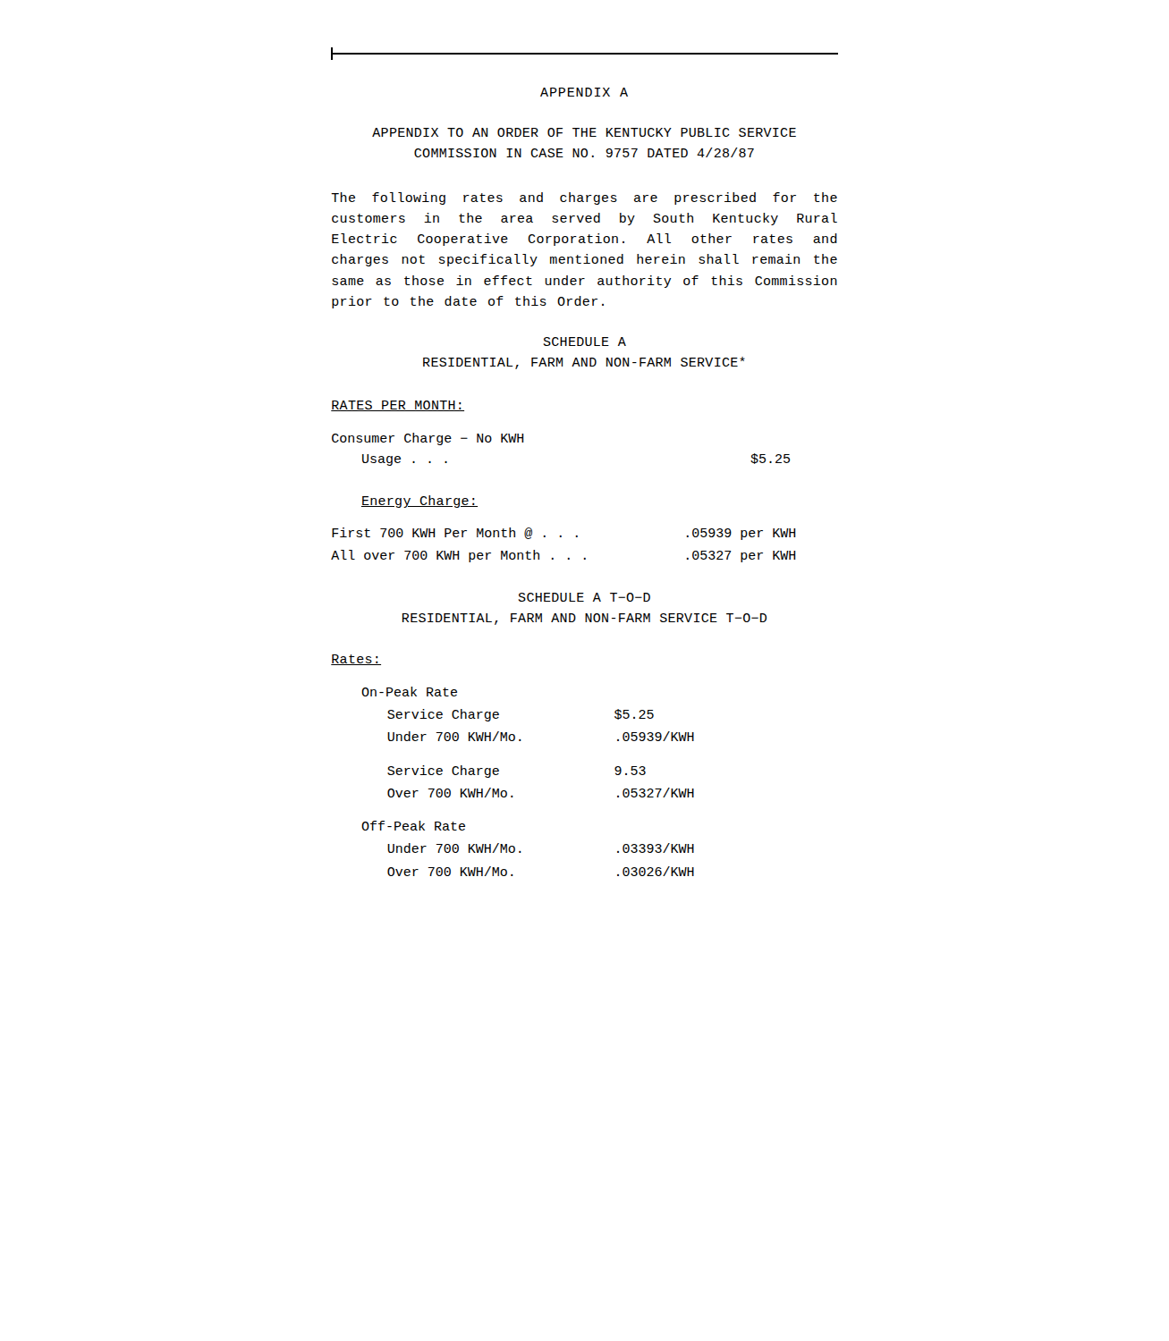APPENDIX A
APPENDIX TO AN ORDER OF THE KENTUCKY PUBLIC SERVICE
COMMISSION IN CASE NO. 9757 DATED 4/28/87
The following rates and charges are prescribed for the customers in the area served by South Kentucky Rural Electric Cooperative Corporation. All other rates and charges not specifically mentioned herein shall remain the same as those in effect under authority of this Commission prior to the date of this Order.
SCHEDULE A RESIDENTIAL, FARM AND NON-FARM SERVICE*
RATES PER MONTH:
| Consumer Charge − No KWH Usage . . . | $5.25 |
Energy Charge:
| First 700 KWH Per Month @ . . . | .05939 per KWH |
| All over 700 KWH per Month . . . | .05327 per KWH |
SCHEDULE A T−O−D
RESIDENTIAL, FARM AND NON-FARM SERVICE T−O−D
Rates:
| On-Peak Rate | |
| Service Charge | $5.25 |
| Under 700 KWH/Mo. | .05939/KWH |
| Service Charge | 9.53 |
| Over 700 KWH/Mo. | .05327/KWH |
| Off-Peak Rate | |
| Under 700 KWH/Mo. | .03393/KWH |
| Over 700 KWH/Mo. | .03026/KWH |